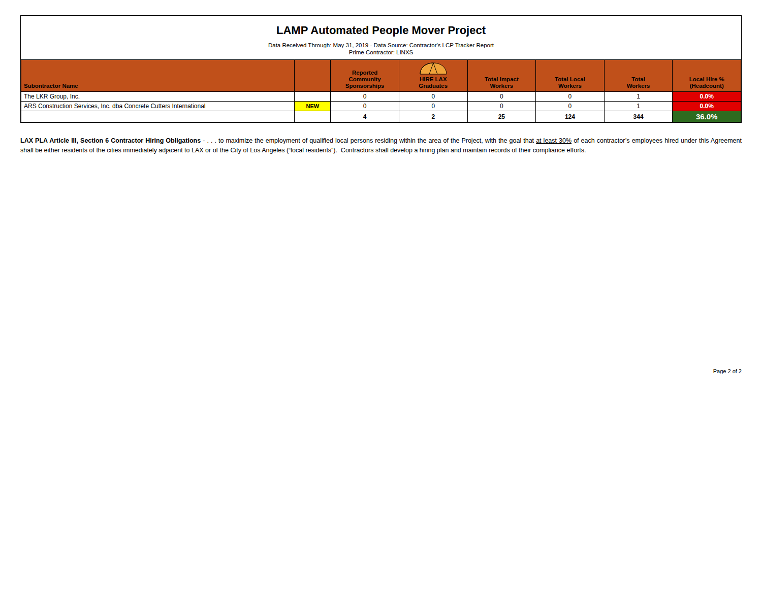LAMP Automated People Mover Project
Data Received Through: May 31, 2019 - Data Source: Contractor's LCP Tracker Report
Prime Contractor: LINXS
| Subontractor Name | | Reported Community Sponsorships | HIRE LAX Graduates | Total Impact Workers | Total Local Workers | Total Workers | Local Hire % (Headcount) |
| --- | --- | --- | --- | --- | --- | --- | --- |
| The LKR Group, Inc. | | 0 | 0 | 0 | 0 | 1 | 0.0% |
| ARS Construction Services, Inc. dba Concrete Cutters International | NEW | 0 | 0 | 0 | 0 | 1 | 0.0% |
| | | 4 | 2 | 25 | 124 | 344 | 36.0% |
LAX PLA Article III, Section 6 Contractor Hiring Obligations - . . . to maximize the employment of qualified local persons residing within the area of the Project, with the goal that at least 30% of each contractor’s employees hired under this Agreement shall be either residents of the cities immediately adjacent to LAX or of the City of Los Angeles (“local residents”). Contractors shall develop a hiring plan and maintain records of their compliance efforts.
Page 2 of 2